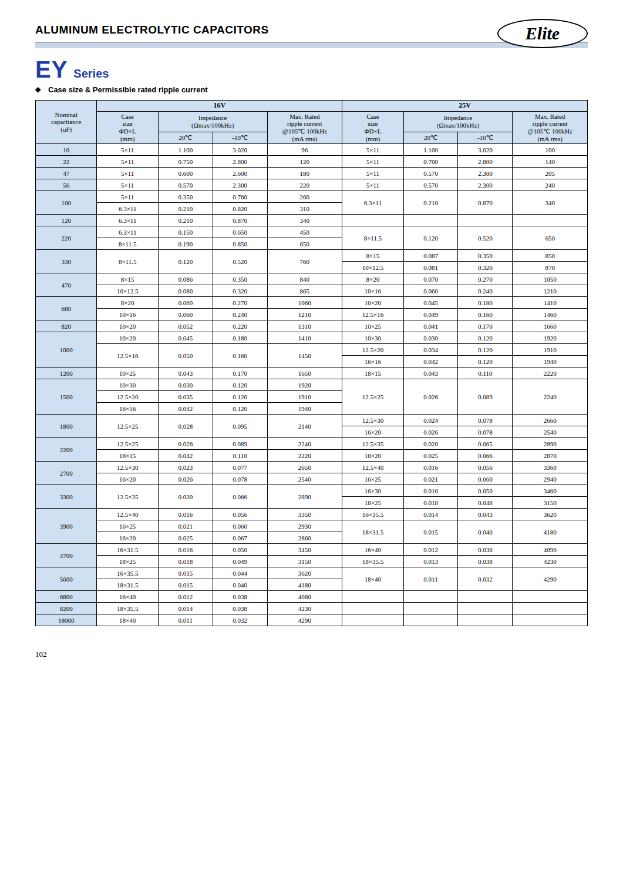ALUMINUM ELECTROLYTIC CAPACITORS
Elite
EY Series
Case size & Permissible rated ripple current
| Nominal capacitance (uF) | 16V | 25V |
| --- | --- | --- |
| Case size ΦD×L (mm) | Impedance (Ωmax/100kHz) | Max. Rated ripple current @105℃ 100kHz (mA rms) | Case size ΦD×L (mm) | Impedance (Ωmax/100kHz) | Max. Rated ripple current @105℃ 100kHz (mA rms) |
| 20℃ | -10℃ | 20℃ | -10℃ |
| 10 | 5×11 | 1.100 | 3.020 | 96 | 5×11 | 1.100 | 3.020 | 100 |
| 22 | 5×11 | 0.750 | 2.800 | 120 | 5×11 | 0.700 | 2.800 | 140 |
| 47 | 5×11 | 0.600 | 2.600 | 180 | 5×11 | 0.570 | 2.300 | 205 |
| 56 | 5×11 | 0.570 | 2.300 | 220 | 5×11 | 0.570 | 2.300 | 240 |
| 100 | 5×11 | 0.350 | 0.760 | 260 | 6.3×11 | 0.210 | 0.870 | 340 |
| 6.3×11 | 0.210 | 0.820 | 310 |
| 120 | 6.3×11 | 0.210 | 0.870 | 340 | | | | |
| 220 | 6.3×11 | 0.150 | 0.650 | 450 | 8×11.5 | 0.120 | 0.520 | 650 |
| 8×11.5 | 0.190 | 0.850 | 650 |
| 330 | 8×11.5 | 0.120 | 0.520 | 760 | 8×15 | 0.087 | 0.350 | 850 |
| 10×12.5 | 0.081 | 0.320 | 870 |
| 470 | 8×15 | 0.086 | 0.350 | 840 | 8×20 | 0.070 | 0.270 | 1050 |
| 10×12.5 | 0.080 | 0.320 | 865 | 10×16 | 0.060 | 0.240 | 1210 |
| 680 | 8×20 | 0.069 | 0.270 | 1060 | 10×20 | 0.045 | 0.180 | 1410 |
| 10×16 | 0.060 | 0.240 | 1210 | 12.5×16 | 0.049 | 0.160 | 1460 |
| 820 | 10×20 | 0.052 | 0.220 | 1310 | 10×25 | 0.041 | 0.170 | 1660 |
| 1000 | 10×20 | 0.045 | 0.180 | 1410 | 10×30 | 0.030 | 0.120 | 1920 |
| 12.5×16 | 0.050 | 0.160 | 1450 | 12.5×20 | 0.034 | 0.120 | 1910 |
| 16×16 | 0.042 | 0.120 | 1940 |
| 1200 | 10×25 | 0.043 | 0.170 | 1650 | 18×15 | 0.043 | 0.110 | 2220 |
| 1500 | 10×30 | 0.030 | 0.120 | 1920 | 12.5×25 | 0.026 | 0.089 | 2240 |
| 12.5×20 | 0.035 | 0.120 | 1910 |
| 16×16 | 0.042 | 0.120 | 1940 |
| 1800 | 12.5×25 | 0.028 | 0.095 | 2140 | 12.5×30 | 0.024 | 0.078 | 2660 |
| 16×20 | 0.026 | 0.078 | 2540 |
| 2200 | 12.5×25 | 0.026 | 0.089 | 2240 | 12.5×35 | 0.020 | 0.065 | 2890 |
| 18×15 | 0.042 | 0.110 | 2220 | 18×20 | 0.025 | 0.066 | 2870 |
| 2700 | 12.5×30 | 0.023 | 0.077 | 2650 | 12.5×40 | 0.016 | 0.056 | 3360 |
| 16×20 | 0.026 | 0.078 | 2540 | 16×25 | 0.021 | 0.060 | 2940 |
| 3300 | 12.5×35 | 0.020 | 0.066 | 2890 | 16×30 | 0.016 | 0.050 | 3460 |
| 18×25 | 0.018 | 0.048 | 3150 |
| 3900 | 12.5×40 | 0.016 | 0.056 | 3350 | 16×35.5 | 0.014 | 0.043 | 3620 |
| 16×25 | 0.021 | 0.060 | 2930 | 18×31.5 | 0.015 | 0.040 | 4180 |
| 16×20 | 0.025 | 0.067 | 2860 |
| 4700 | 16×31.5 | 0.016 | 0.050 | 3450 | 16×40 | 0.012 | 0.038 | 4090 |
| 18×25 | 0.018 | 0.049 | 3150 | 18×35.5 | 0.013 | 0.038 | 4230 |
| 5600 | 16×35.5 | 0.015 | 0.044 | 3620 | 18×40 | 0.011 | 0.032 | 4290 |
| 18×31.5 | 0.015 | 0.040 | 4180 |
| 6800 | 16×40 | 0.012 | 0.038 | 4080 | | | | |
| 8200 | 18×35.5 | 0.014 | 0.038 | 4230 | | | | |
| 18000 | 18×40 | 0.011 | 0.032 | 4290 | | | | |
102